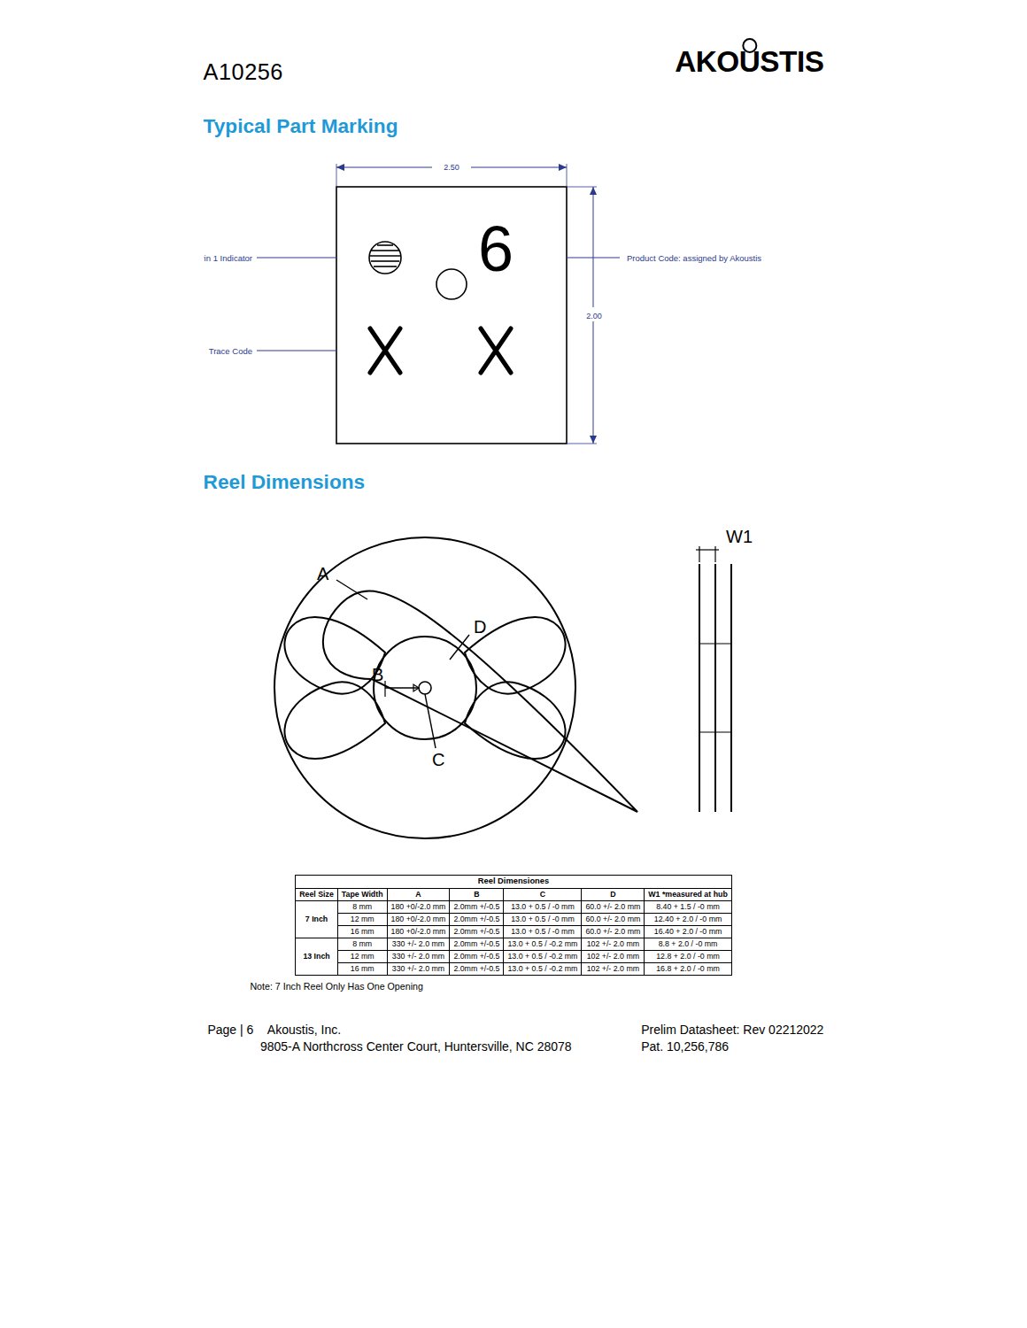A10256
AKOUSTIS
Typical Part Marking
6 2.50 2.00 Product Code: assigned by Akoustis Pin 1 Indicator Trace Code
Reel Dimensions
A D B C W1
| Reel Dimensiones |
| --- |
| Reel Size | Tape Width | A | B | C | D | W1 *measured at hub |
| 7 Inch | 8 mm | 180 +0/-2.0 mm | 2.0mm +/-0.5 | 13.0 + 0.5 / -0 mm | 60.0 +/- 2.0 mm | 8.40 + 1.5 / -0 mm |
| 12 mm | 180 +0/-2.0 mm | 2.0mm +/-0.5 | 13.0 + 0.5 / -0 mm | 60.0 +/- 2.0 mm | 12.40 + 2.0 / -0 mm |
| 16 mm | 180 +0/-2.0 mm | 2.0mm +/-0.5 | 13.0 + 0.5 / -0 mm | 60.0 +/- 2.0 mm | 16.40 + 2.0 / -0 mm |
| 13 Inch | 8 mm | 330 +/- 2.0 mm | 2.0mm +/-0.5 | 13.0 + 0.5 / -0.2 mm | 102 +/- 2.0 mm | 8.8 + 2.0 / -0 mm |
| 12 mm | 330 +/- 2.0 mm | 2.0mm +/-0.5 | 13.0 + 0.5 / -0.2 mm | 102 +/- 2.0 mm | 12.8 + 2.0 / -0 mm |
| 16 mm | 330 +/- 2.0 mm | 2.0mm +/-0.5 | 13.0 + 0.5 / -0.2 mm | 102 +/- 2.0 mm | 16.8 + 2.0 / -0 mm |
Note: 7 Inch Reel Only Has One Opening
Page | 6 Akoustis, Inc.
9805-A Northcross Center Court, Huntersville, NC 28078
Prelim Datasheet: Rev 02212022
Pat. 10,256,786